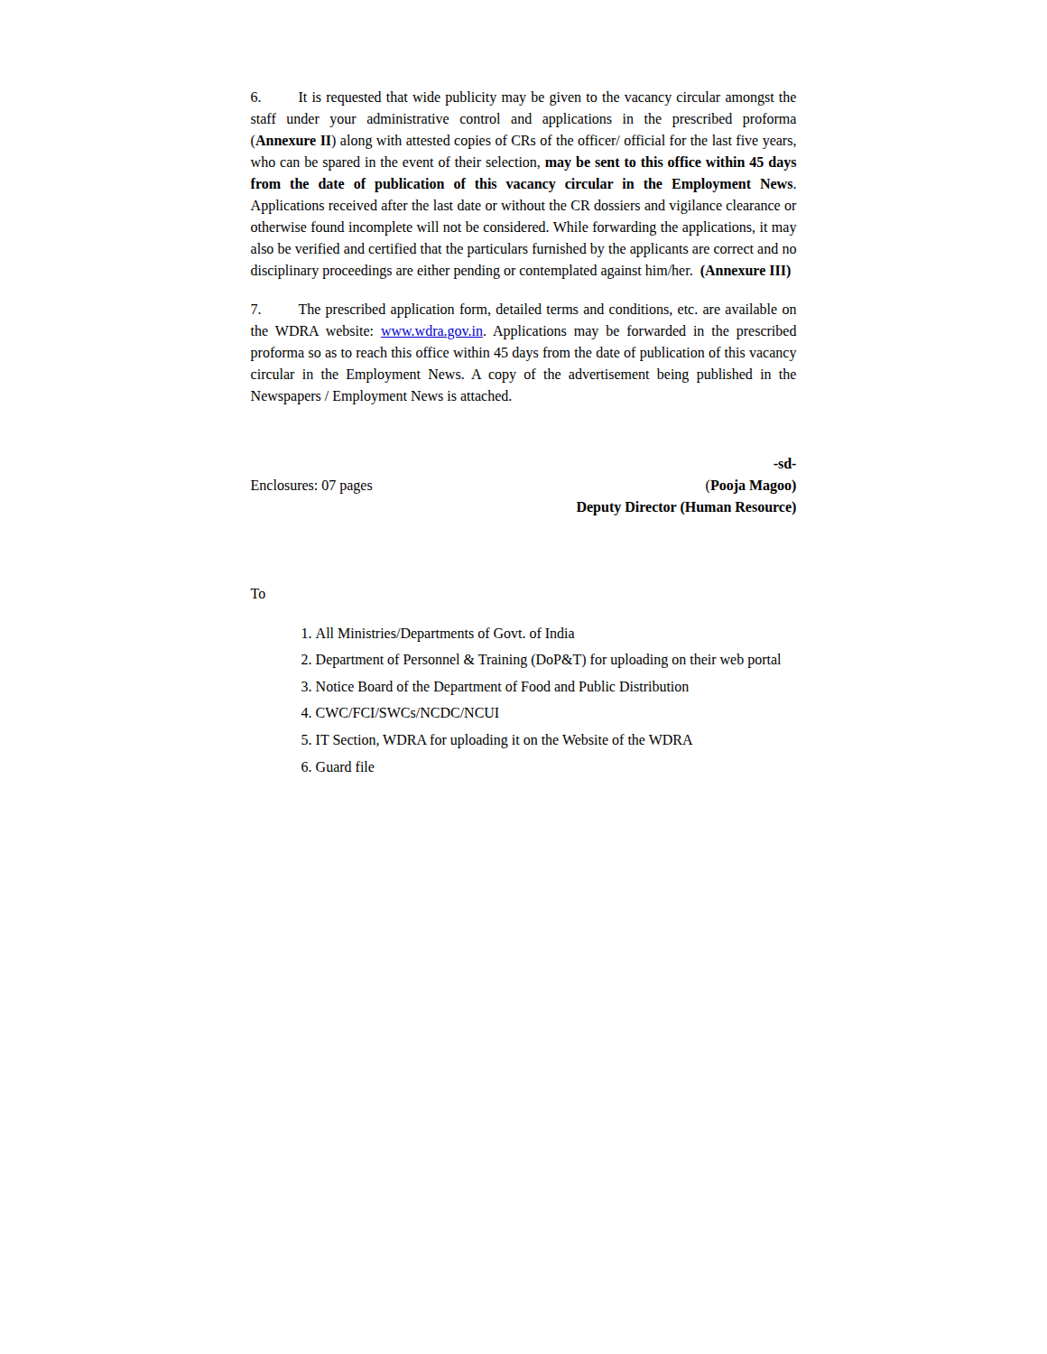6. It is requested that wide publicity may be given to the vacancy circular amongst the staff under your administrative control and applications in the prescribed proforma (Annexure II) along with attested copies of CRs of the officer/ official for the last five years, who can be spared in the event of their selection, may be sent to this office within 45 days from the date of publication of this vacancy circular in the Employment News. Applications received after the last date or without the CR dossiers and vigilance clearance or otherwise found incomplete will not be considered. While forwarding the applications, it may also be verified and certified that the particulars furnished by the applicants are correct and no disciplinary proceedings are either pending or contemplated against him/her. (Annexure III)
7. The prescribed application form, detailed terms and conditions, etc. are available on the WDRA website: www.wdra.gov.in. Applications may be forwarded in the prescribed proforma so as to reach this office within 45 days from the date of publication of this vacancy circular in the Employment News. A copy of the advertisement being published in the Newspapers / Employment News is attached.
-sd-
Enclosures: 07 pages
(Pooja Magoo)
Deputy Director (Human Resource)
To
All Ministries/Departments of Govt. of India
Department of Personnel & Training (DoP&T) for uploading on their web portal
Notice Board of the Department of Food and Public Distribution
CWC/FCI/SWCs/NCDC/NCUI
IT Section, WDRA for uploading it on the Website of the WDRA
Guard file